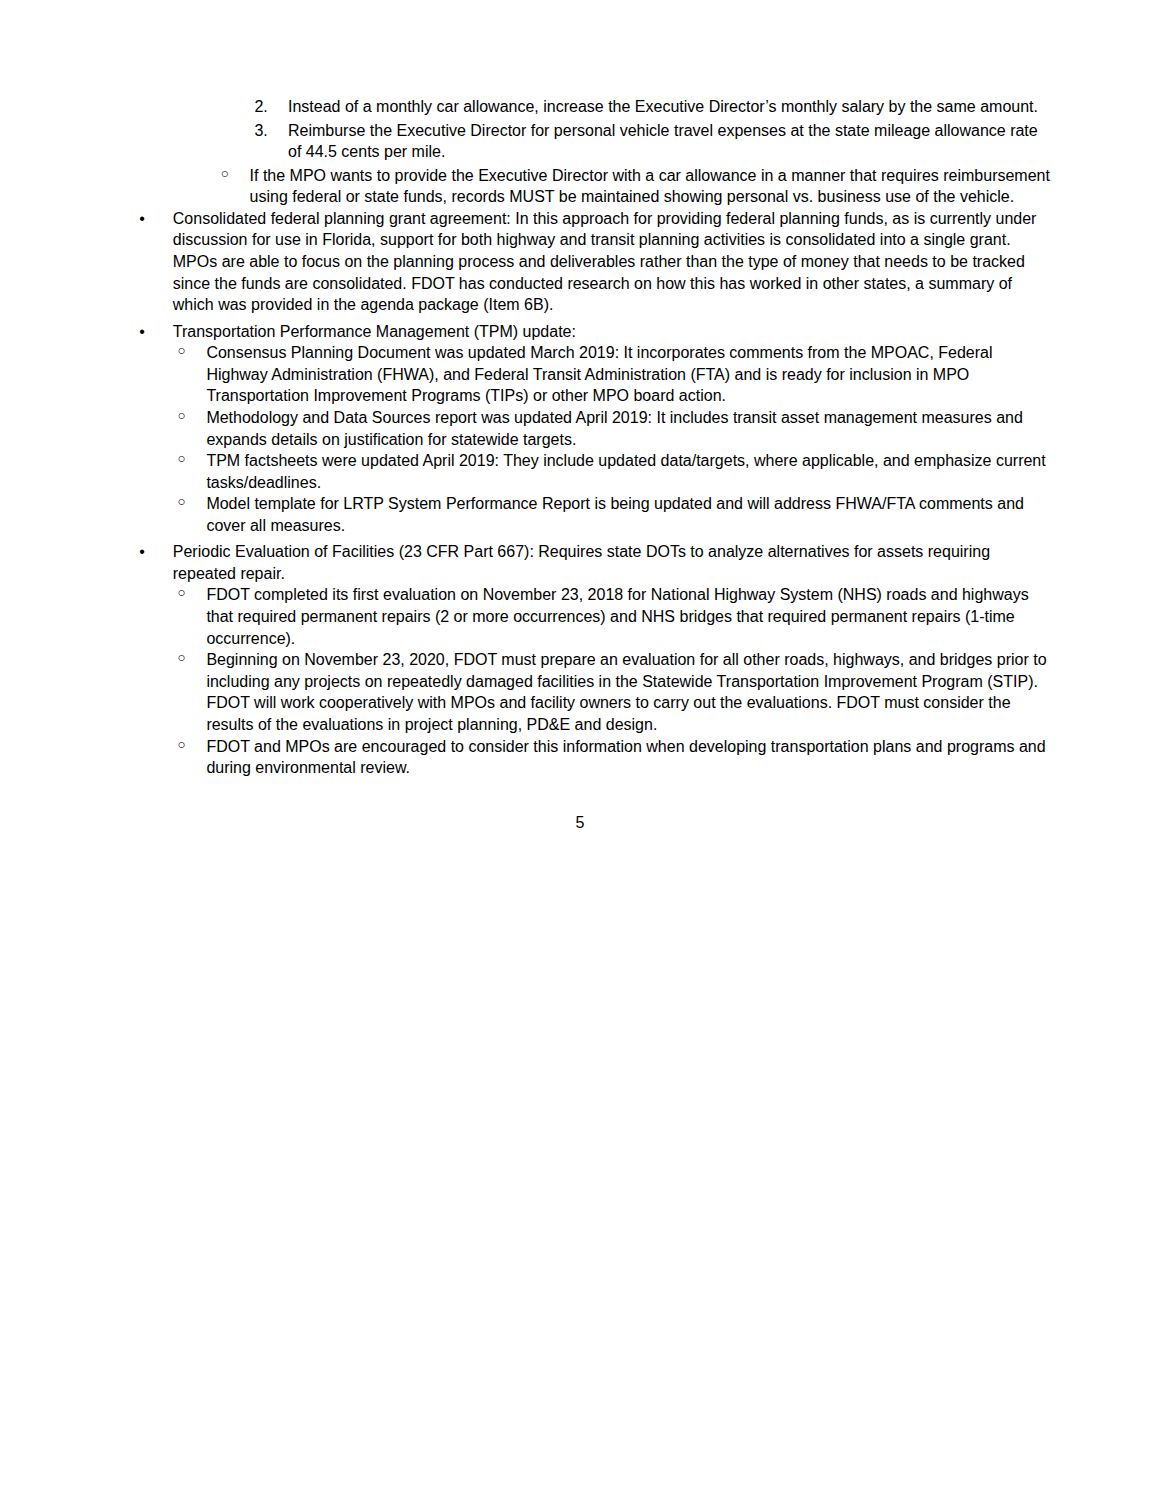2. Instead of a monthly car allowance, increase the Executive Director’s monthly salary by the same amount.
3. Reimburse the Executive Director for personal vehicle travel expenses at the state mileage allowance rate of 44.5 cents per mile.
If the MPO wants to provide the Executive Director with a car allowance in a manner that requires reimbursement using federal or state funds, records MUST be maintained showing personal vs. business use of the vehicle.
Consolidated federal planning grant agreement: In this approach for providing federal planning funds, as is currently under discussion for use in Florida, support for both highway and transit planning activities is consolidated into a single grant. MPOs are able to focus on the planning process and deliverables rather than the type of money that needs to be tracked since the funds are consolidated. FDOT has conducted research on how this has worked in other states, a summary of which was provided in the agenda package (Item 6B).
Transportation Performance Management (TPM) update:
Consensus Planning Document was updated March 2019: It incorporates comments from the MPOAC, Federal Highway Administration (FHWA), and Federal Transit Administration (FTA) and is ready for inclusion in MPO Transportation Improvement Programs (TIPs) or other MPO board action.
Methodology and Data Sources report was updated April 2019: It includes transit asset management measures and expands details on justification for statewide targets.
TPM factsheets were updated April 2019: They include updated data/targets, where applicable, and emphasize current tasks/deadlines.
Model template for LRTP System Performance Report is being updated and will address FHWA/FTA comments and cover all measures.
Periodic Evaluation of Facilities (23 CFR Part 667): Requires state DOTs to analyze alternatives for assets requiring repeated repair.
FDOT completed its first evaluation on November 23, 2018 for National Highway System (NHS) roads and highways that required permanent repairs (2 or more occurrences) and NHS bridges that required permanent repairs (1-time occurrence).
Beginning on November 23, 2020, FDOT must prepare an evaluation for all other roads, highways, and bridges prior to including any projects on repeatedly damaged facilities in the Statewide Transportation Improvement Program (STIP). FDOT will work cooperatively with MPOs and facility owners to carry out the evaluations. FDOT must consider the results of the evaluations in project planning, PD&E and design.
FDOT and MPOs are encouraged to consider this information when developing transportation plans and programs and during environmental review.
5